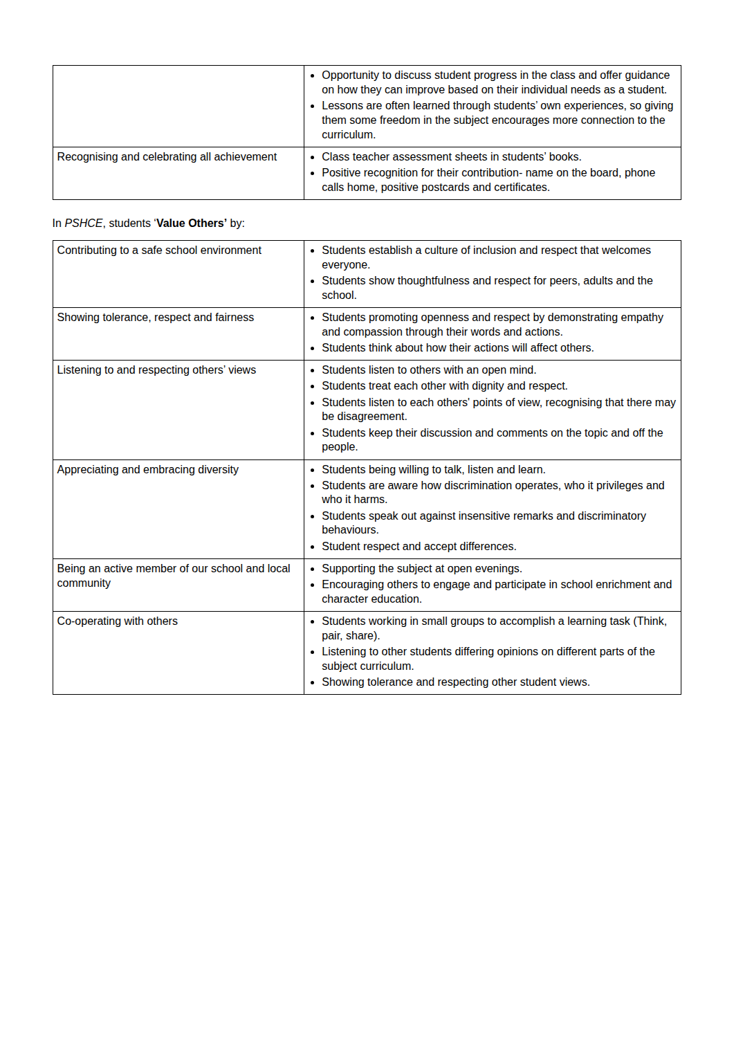| | Opportunity to discuss student progress in the class and offer guidance on how they can improve based on their individual needs as a student. Lessons are often learned through students’ own experiences, so giving them some freedom in the subject encourages more connection to the curriculum. |
| Recognising and celebrating all achievement | Class teacher assessment sheets in students’ books. Positive recognition for their contribution- name on the board, phone calls home, positive postcards and certificates. |
In PSHCE, students ‘Value Others’ by:
| Contributing to a safe school environment | Students establish a culture of inclusion and respect that welcomes everyone. Students show thoughtfulness and respect for peers, adults and the school. |
| Showing tolerance, respect and fairness | Students promoting openness and respect by demonstrating empathy and compassion through their words and actions. Students think about how their actions will affect others. |
| Listening to and respecting others’ views | Students listen to others with an open mind. Students treat each other with dignity and respect. Students listen to each others' points of view, recognising that there may be disagreement. Students keep their discussion and comments on the topic and off the people. |
| Appreciating and embracing diversity | Students being willing to talk, listen and learn. Students are aware how discrimination operates, who it privileges and who it harms. Students speak out against insensitive remarks and discriminatory behaviours. Student respect and accept differences. |
| Being an active member of our school and local community | Supporting the subject at open evenings. Encouraging others to engage and participate in school enrichment and character education. |
| Co-operating with others | Students working in small groups to accomplish a learning task (Think, pair, share). Listening to other students differing opinions on different parts of the subject curriculum. Showing tolerance and respecting other student views. |